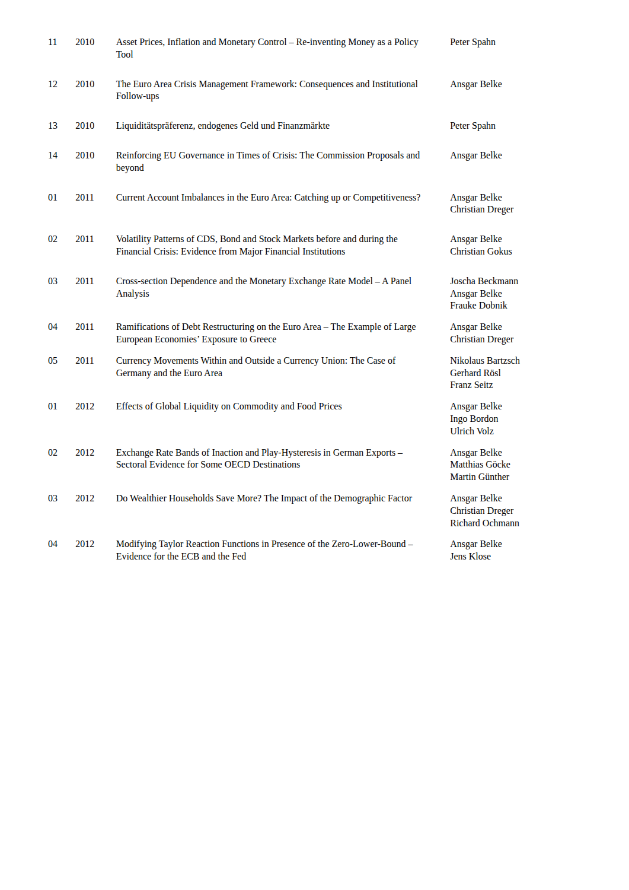| 11 | 2010 | Asset Prices, Inflation and Monetary Control – Re-inventing Money as a Policy Tool | Peter Spahn |
| 12 | 2010 | The Euro Area Crisis Management Framework: Consequences and Institutional Follow-ups | Ansgar Belke |
| 13 | 2010 | Liquiditätspräferenz, endogenes Geld und Finanzmärkte | Peter Spahn |
| 14 | 2010 | Reinforcing EU Governance in Times of Crisis: The Commission Proposals and beyond | Ansgar Belke |
| 01 | 2011 | Current Account Imbalances in the Euro Area: Catching up or Competitiveness? | Ansgar Belke Christian Dreger |
| 02 | 2011 | Volatility Patterns of CDS, Bond and Stock Markets before and during the Financial Crisis: Evidence from Major Financial Institutions | Ansgar Belke Christian Gokus |
| 03 | 2011 | Cross-section Dependence and the Monetary Exchange Rate Model – A Panel Analysis | Joscha Beckmann Ansgar Belke Frauke Dobnik |
| 04 | 2011 | Ramifications of Debt Restructuring on the Euro Area – The Example of Large European Econo­mies’ Exposure to Greece | Ansgar Belke Christian Dreger |
| 05 | 2011 | Currency Movements Within and Outside a Currency Union: The Case of Germany and the Euro Area | Nikolaus Bartzsch Gerhard Rösl Franz Seitz |
| 01 | 2012 | Effects of Global Liquidity on Commodity and Food Prices | Ansgar Belke Ingo Bordon Ulrich Volz |
| 02 | 2012 | Exchange Rate Bands of Inaction and Play-Hysteresis in German Exports – Sectoral Evidence for Some OECD Destinations | Ansgar Belke Matthias Göcke Martin Günther |
| 03 | 2012 | Do Wealthier Households Save More? The Impact of the Demographic Factor | Ansgar Belke Christian Dreger Richard Ochmann |
| 04 | 2012 | Modifying Taylor Reaction Functions in Presence of the Zero-Lower-Bound – Evidence for the ECB and the Fed | Ansgar Belke Jens Klose |